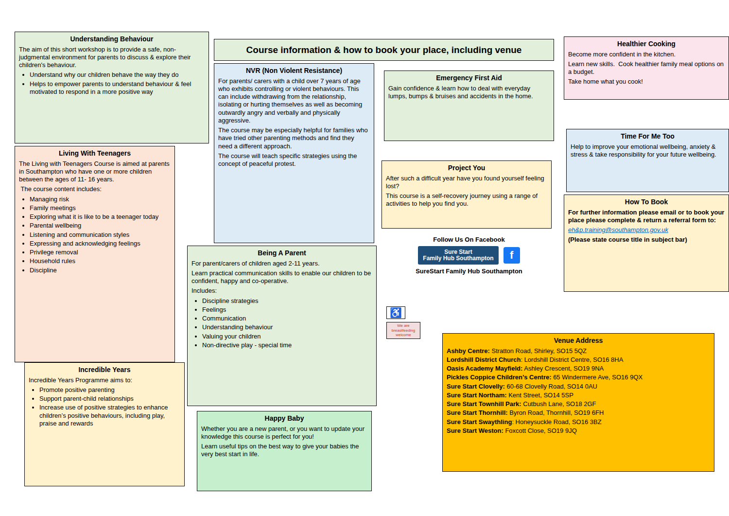Understanding Behaviour
The aim of this short workshop is to provide a safe, non-judgmental environment for parents to discuss & explore their children's behaviour.
Understand why our children behave the way they do
Helps to empower parents to understand behaviour & feel motivated to respond in a more positive way
Course information & how to book your place, including venue
Healthier Cooking
Become more confident in the kitchen.
Learn new skills. Cook healthier family meal options on a budget.
Take home what you cook!
Living With Teenagers
The Living with Teenagers Course is aimed at parents in Southampton who have one or more children between the ages of 11- 16 years.
The course content includes:
Managing risk
Family meetings
Exploring what it is like to be a teenager today
Parental wellbeing
Listening and communication styles
Expressing and acknowledging feelings
Privilege removal
Household rules
Discipline
NVR (Non Violent Resistance)
For parents/ carers with a child over 7 years of age who exhibits controlling or violent behaviours. This can include withdrawing from the relationship, isolating or hurting themselves as well as becoming outwardly angry and verbally and physically aggressive.
The course may be especially helpful for families who have tried other parenting methods and find they need a different approach.
The course will teach specific strategies using the concept of peaceful protest.
Emergency First Aid
Gain confidence & learn how to deal with everyday lumps, bumps & bruises and accidents in the home.
Time For Me Too
Help to improve your emotional wellbeing, anxiety & stress & take responsibility for your future wellbeing.
Project You
After such a difficult year have you found yourself feeling lost?
This course is a self-recovery journey using a range of activities to help you find you.
How To Book
For further information please email or to book your place please complete & return a referral form to:
eh&p.training@southampton.gov.uk
(Please state course title in subject bar)
Being A Parent
For parent/carers of children aged 2-11 years.
Learn practical communication skills to enable our children to be confident, happy and co-operative.
Includes:
Discipline strategies
Feelings
Communication
Understanding behaviour
Valuing your children
Non-directive play - special time
Incredible Years
Incredible Years Programme aims to:
Promote positive parenting
Support parent-child relationships
Increase use of positive strategies to enhance children’s positive behaviours, including play, praise and rewards
Happy Baby
Whether you are a new parent, or you want to update your knowledge this course is perfect for you!
Learn useful tips on the best way to give your babies the very best start in life.
Follow Us On Facebook
Sure Start
Family Hub Southampton f
SureStart Family Hub Southampton
♿
We are breastfeeding welcome
Venue Address
Ashby Centre: Stratton Road, Shirley, SO15 5QZ
Lordshill District Church: Lordshill District Centre, SO16 8HA
Oasis Academy Mayfield: Ashley Crescent, SO19 9NA
Pickles Coppice Children’s Centre: 65 Windermere Ave, SO16 9QX
Sure Start Clovelly: 60-68 Clovelly Road, SO14 0AU
Sure Start Northam: Kent Street, SO14 5SP
Sure Start Townhill Park: Cutbush Lane, SO18 2GF
Sure Start Thornhill: Byron Road, Thornhill, SO19 6FH
Sure Start Swaythling: Honeysuckle Road, SO16 3BZ
Sure Start Weston: Foxcott Close, SO19 9JQ